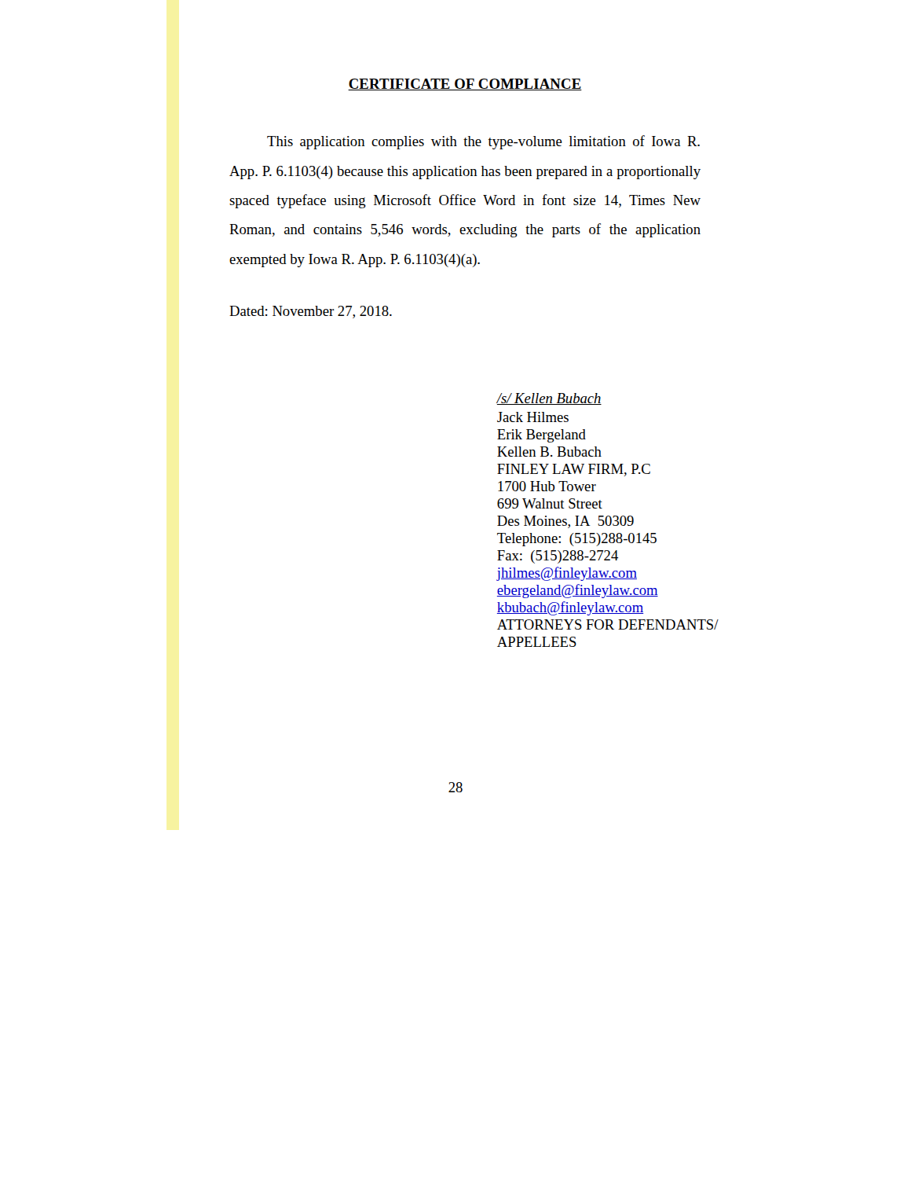CERTIFICATE OF COMPLIANCE
This application complies with the type-volume limitation of Iowa R. App. P. 6.1103(4) because this application has been prepared in a proportionally spaced typeface using Microsoft Office Word in font size 14, Times New Roman, and contains 5,546 words, excluding the parts of the application exempted by Iowa R. App. P. 6.1103(4)(a).
Dated: November 27, 2018.
/s/ Kellen Bubach
Jack Hilmes
Erik Bergeland
Kellen B. Bubach
FINLEY LAW FIRM, P.C
1700 Hub Tower
699 Walnut Street
Des Moines, IA 50309
Telephone: (515)288-0145
Fax: (515)288-2724
jhilmes@finleylaw.com
ebergeland@finleylaw.com
kbubach@finleylaw.com
ATTORNEYS FOR DEFENDANTS/
APPELLEES
28